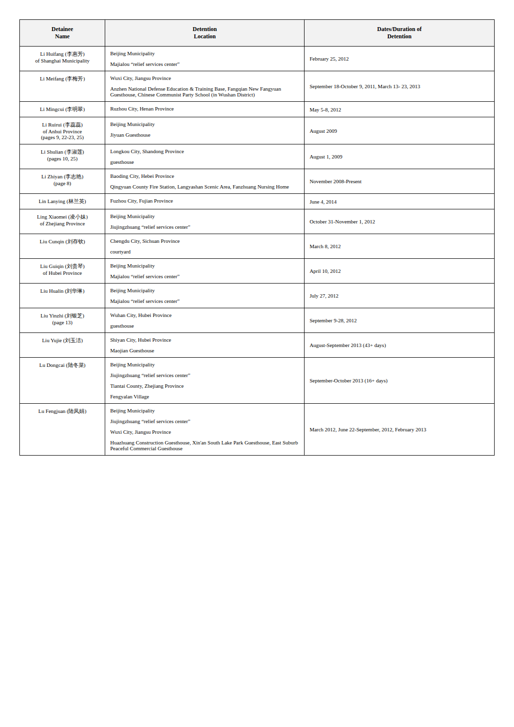| Detainee Name | Detention Location | Dates/Duration of Detention |
| --- | --- | --- |
| Li Huifang (李惠芳) of Shanghai Municipality | Beijing Municipality Majialou “relief services center” | February 25, 2012 |
| Li Meifang (李梅芳) | Wuxi City, Jiangsu Province Anzhen National Defense Education & Training Base, Fangqian New Fangyuan Guesthouse, Chinese Communist Party School (in Wushan District) | September 18-October 9, 2011, March 13- 23, 2013 |
| Li Mingcui (李明翠) | Ruzhou City, Henan Province | May 5-8, 2012 |
| Li Ruirui (李蕊蕊) of Anhui Province (pages 9, 22-23, 25) | Beijing Municipality Jiyuan Guesthouse | August 2009 |
| Li Shulian (李淑莲) (pages 10, 25) | Longkou City, Shandong Province guesthouse | August 1, 2009 |
| Li Zhiyan (李志艳) (page 8) | Baoding City, Hebei Province Qingyuan County Fire Station, Langyashan Scenic Area, Fanzhuang Nursing Home | November 2008-Present |
| Lin Lanying (林兰英) | Fuzhou City, Fujian Province | June 4, 2014 |
| Ling Xiaomei (凌小妹) of Zhejiang Province | Beijing Municipality Jiujingzhuang “relief services center” | October 31-November 1, 2012 |
| Liu Cunqin (刘存钦) | Chengdu City, Sichuan Province courtyard | March 8, 2012 |
| Liu Guiqin (刘贵琴) of Hubei Province | Beijing Municipality Majialou “relief services center” | April 10, 2012 |
| Liu Hualin (刘华琳) | Beijing Municipality Majialou “relief services center” | July 27, 2012 |
| Liu Yinzhi (刘银芝) (page 13) | Wuhan City, Hubei Province guesthouse | September 9-28, 2012 |
| Liu Yujie (刘玉洁) | Shiyan City, Hubei Province Maojian Guesthouse | August-September 2013 (43+ days) |
| Lu Dongcai (陆冬菜) | Beijing Municipality Jiujingzhuang “relief services center” Tiantai County, Zhejiang Province Fengyalan Village | September-October 2013 (16+ days) |
| Lu Fengjuan (陆凤娟) | Beijing Municipality Jiujingzhuang “relief services center” Wuxi City, Jiangsu Province Huazhuang Construction Guesthouse, Xin'an South Lake Park Guesthouse, East Suburb Peaceful Commercial Guesthouse | March 2012, June 22-September, 2012, February 2013 |